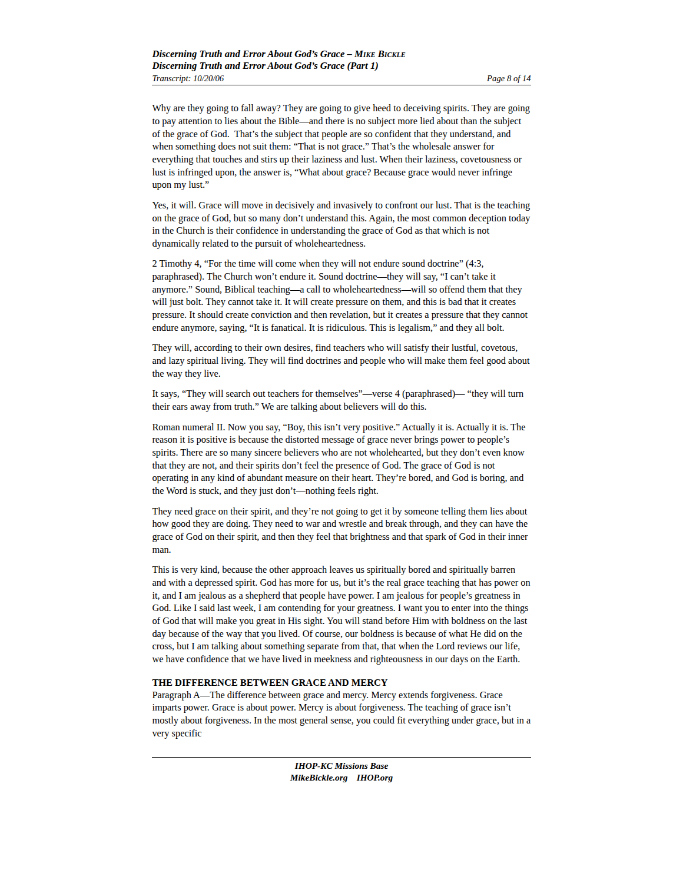Discerning Truth and Error About God’s Grace – Mike Bickle
Discerning Truth and Error About God’s Grace (Part 1)
Transcript: 10/20/06 Page 8 of 14
Why are they going to fall away? They are going to give heed to deceiving spirits. They are going to pay attention to lies about the Bible—and there is no subject more lied about than the subject of the grace of God. That’s the subject that people are so confident that they understand, and when something does not suit them: “That is not grace.” That’s the wholesale answer for everything that touches and stirs up their laziness and lust. When their laziness, covetousness or lust is infringed upon, the answer is, “What about grace? Because grace would never infringe upon my lust.”
Yes, it will. Grace will move in decisively and invasively to confront our lust. That is the teaching on the grace of God, but so many don’t understand this. Again, the most common deception today in the Church is their confidence in understanding the grace of God as that which is not dynamically related to the pursuit of wholeheartedness.
2 Timothy 4, “For the time will come when they will not endure sound doctrine” (4:3, paraphrased). The Church won’t endure it. Sound doctrine—they will say, “I can’t take it anymore.” Sound, Biblical teaching—a call to wholeheartedness—will so offend them that they will just bolt. They cannot take it. It will create pressure on them, and this is bad that it creates pressure. It should create conviction and then revelation, but it creates a pressure that they cannot endure anymore, saying, “It is fanatical. It is ridiculous. This is legalism,” and they all bolt.
They will, according to their own desires, find teachers who will satisfy their lustful, covetous, and lazy spiritual living. They will find doctrines and people who will make them feel good about the way they live.
It says, “They will search out teachers for themselves”—verse 4 (paraphrased)— “they will turn their ears away from truth.” We are talking about believers will do this.
Roman numeral II. Now you say, “Boy, this isn’t very positive.” Actually it is. Actually it is. The reason it is positive is because the distorted message of grace never brings power to people’s spirits. There are so many sincere believers who are not wholehearted, but they don’t even know that they are not, and their spirits don’t feel the presence of God. The grace of God is not operating in any kind of abundant measure on their heart. They’re bored, and God is boring, and the Word is stuck, and they just don’t—nothing feels right.
They need grace on their spirit, and they’re not going to get it by someone telling them lies about how good they are doing. They need to war and wrestle and break through, and they can have the grace of God on their spirit, and then they feel that brightness and that spark of God in their inner man.
This is very kind, because the other approach leaves us spiritually bored and spiritually barren and with a depressed spirit. God has more for us, but it’s the real grace teaching that has power on it, and I am jealous as a shepherd that people have power. I am jealous for people’s greatness in God. Like I said last week, I am contending for your greatness. I want you to enter into the things of God that will make you great in His sight. You will stand before Him with boldness on the last day because of the way that you lived. Of course, our boldness is because of what He did on the cross, but I am talking about something separate from that, that when the Lord reviews our life, we have confidence that we have lived in meekness and righteousness in our days on the Earth.
The Difference Between Grace and Mercy
Paragraph A—The difference between grace and mercy. Mercy extends forgiveness. Grace imparts power. Grace is about power. Mercy is about forgiveness. The teaching of grace isn’t mostly about forgiveness. In the most general sense, you could fit everything under grace, but in a very specific
IHOP-KC Missions Base
MikeBickle.org IHOP.org